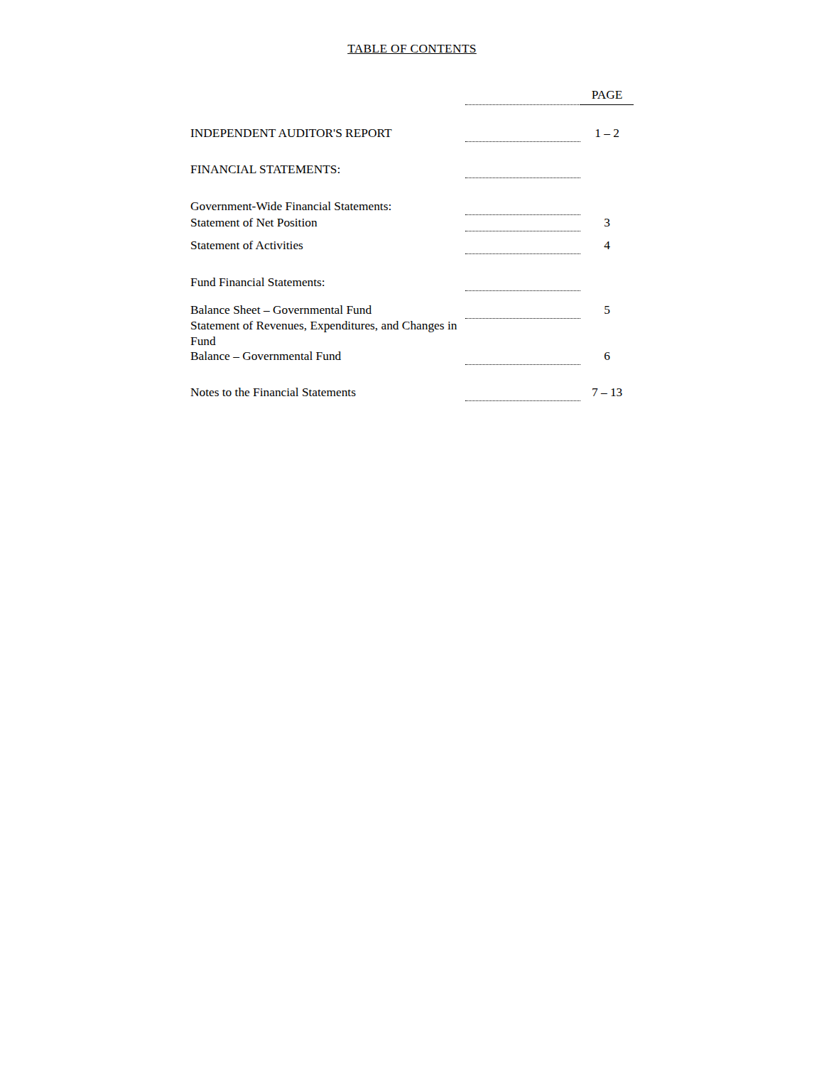TABLE OF CONTENTS
| | | PAGE |
| INDEPENDENT AUDITOR'S REPORT | | 1 – 2 |
| FINANCIAL STATEMENTS: | | |
| Government-Wide Financial Statements: | | |
| Statement of Net Position | | 3 |
| Statement of Activities | | 4 |
| Fund Financial Statements: | | |
| Balance Sheet – Governmental Fund | | 5 |
| Statement of Revenues, Expenditures, and Changes in Fund Balance – Governmental Fund | | 6 |
| Notes to the Financial Statements | | 7 – 13 |